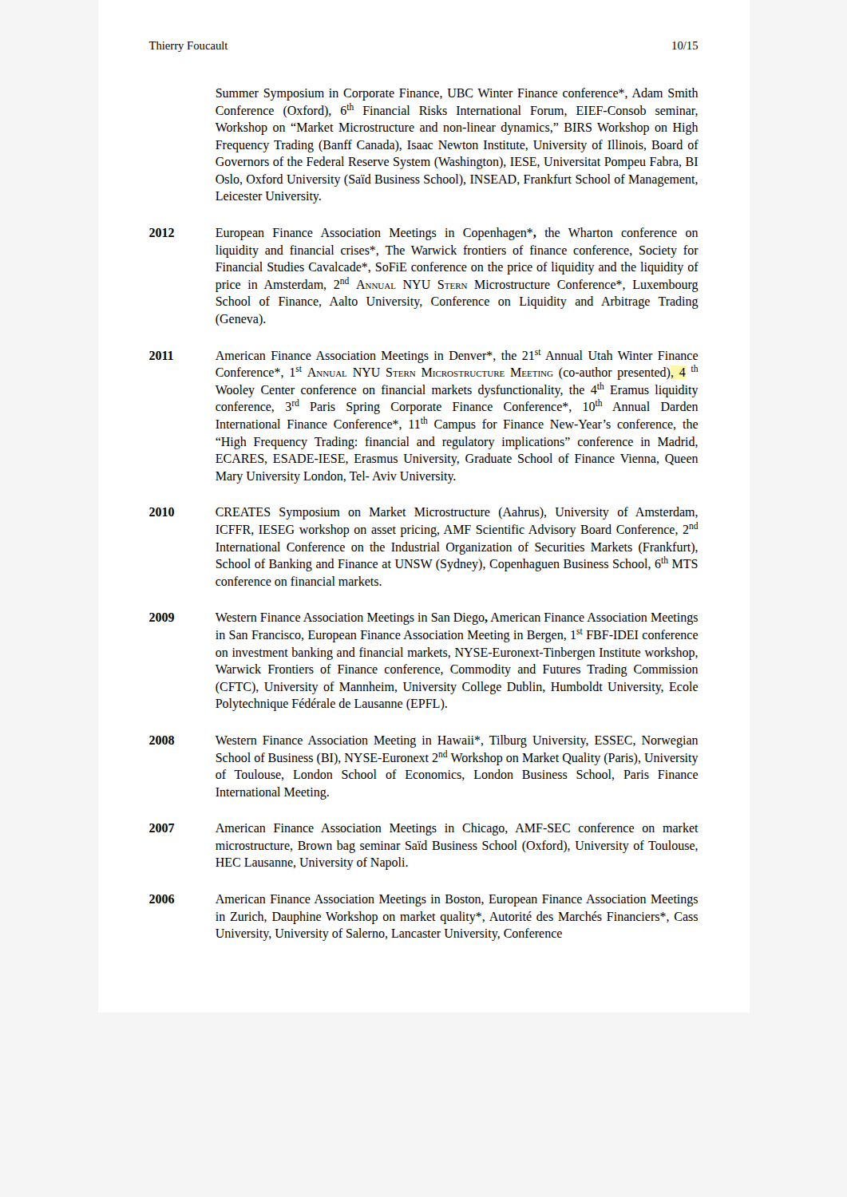Thierry Foucault 10/15
Summer Symposium in Corporate Finance, UBC Winter Finance conference*, Adam Smith Conference (Oxford), 6th Financial Risks International Forum, EIEF-Consob seminar, Workshop on “Market Microstructure and non-linear dynamics,” BIRS Workshop on High Frequency Trading (Banff Canada), Isaac Newton Institute, University of Illinois, Board of Governors of the Federal Reserve System (Washington), IESE, Universitat Pompeu Fabra, BI Oslo, Oxford University (Saïd Business School), INSEAD, Frankfurt School of Management, Leicester University.
2012
European Finance Association Meetings in Copenhagen*, the Wharton conference on liquidity and financial crises*, The Warwick frontiers of finance conference, Society for Financial Studies Cavalcade*, SoFiE conference on the price of liquidity and the liquidity of price in Amsterdam, 2nd Annual NYU Stern Microstructure Conference*, Luxembourg School of Finance, Aalto University, Conference on Liquidity and Arbitrage Trading (Geneva).
2011
American Finance Association Meetings in Denver*, the 21st Annual Utah Winter Finance Conference*, 1st Annual NYU Stern Microstructure Meeting (co-author presented), 4 th Wooley Center conference on financial markets dysfunctionality, the 4th Eramus liquidity conference, 3rd Paris Spring Corporate Finance Conference*, 10th Annual Darden International Finance Conference*, 11th Campus for Finance New-Year’s conference, the “High Frequency Trading: financial and regulatory implications” conference in Madrid, ECARES, ESADE-IESE, Erasmus University, Graduate School of Finance Vienna, Queen Mary University London, Tel- Aviv University.
2010
CREATES Symposium on Market Microstructure (Aahrus), University of Amsterdam, ICFFR, IESEG workshop on asset pricing, AMF Scientific Advisory Board Conference, 2nd International Conference on the Industrial Organization of Securities Markets (Frankfurt), School of Banking and Finance at UNSW (Sydney), Copenhaguen Business School, 6th MTS conference on financial markets.
2009
Western Finance Association Meetings in San Diego, American Finance Association Meetings in San Francisco, European Finance Association Meeting in Bergen, 1st FBF-IDEI conference on investment banking and financial markets, NYSE-Euronext-Tinbergen Institute workshop, Warwick Frontiers of Finance conference, Commodity and Futures Trading Commission (CFTC), University of Mannheim, University College Dublin, Humboldt University, Ecole Polytechnique Fédérale de Lausanne (EPFL).
2008
Western Finance Association Meeting in Hawaii*, Tilburg University, ESSEC, Norwegian School of Business (BI), NYSE-Euronext 2nd Workshop on Market Quality (Paris), University of Toulouse, London School of Economics, London Business School, Paris Finance International Meeting.
2007
American Finance Association Meetings in Chicago, AMF-SEC conference on market microstructure, Brown bag seminar Saïd Business School (Oxford), University of Toulouse, HEC Lausanne, University of Napoli.
2006
American Finance Association Meetings in Boston, European Finance Association Meetings in Zurich, Dauphine Workshop on market quality*, Autorité des Marchés Financiers*, Cass University, University of Salerno, Lancaster University, Conference